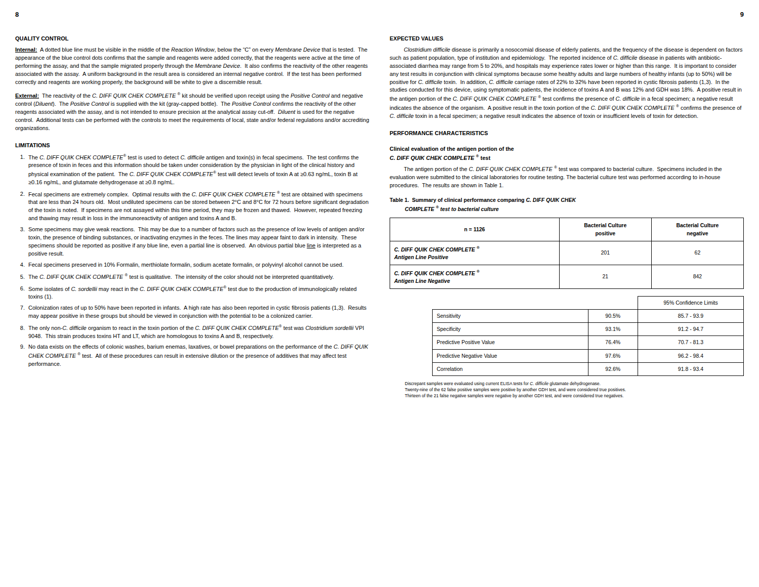8
Quality Control
Internal: A dotted blue line must be visible in the middle of the Reaction Window, below the “C” on every Membrane Device that is tested. The appearance of the blue control dots confirms that the sample and reagents were added correctly, that the reagents were active at the time of performing the assay, and that the sample migrated properly through the Membrane Device. It also confirms the reactivity of the other reagents associated with the assay. A uniform background in the result area is considered an internal negative control. If the test has been performed correctly and reagents are working properly, the background will be white to give a discernible result.
External: The reactivity of the C. DIFF QUIK CHEK COMPLETE ® kit should be verified upon receipt using the Positive Control and negative control (Diluent). The Positive Control is supplied with the kit (gray-capped bottle). The Positive Control confirms the reactivity of the other reagents associated with the assay, and is not intended to ensure precision at the analytical assay cut-off. Diluent is used for the negative control. Additional tests can be performed with the controls to meet the requirements of local, state and/or federal regulations and/or accrediting organizations.
Limitations
The C. DIFF QUIK CHEK COMPLETE® test is used to detect C. difficile antigen and toxin(s) in fecal specimens. The test confirms the presence of toxin in feces and this information should be taken under consideration by the physician in light of the clinical history and physical examination of the patient. The C. DIFF QUIK CHEK COMPLETE® test will detect levels of toxin A at ≥0.63 ng/mL, toxin B at ≥0.16 ng/mL, and glutamate dehydrogenase at ≥0.8 ng/mL.
Fecal specimens are extremely complex. Optimal results with the C. DIFF QUIK CHEK COMPLETE ® test are obtained with specimens that are less than 24 hours old. Most undiluted specimens can be stored between 2°C and 8°C for 72 hours before significant degradation of the toxin is noted. If specimens are not assayed within this time period, they may be frozen and thawed. However, repeated freezing and thawing may result in loss in the immunoreactivity of antigen and toxins A and B.
Some specimens may give weak reactions. This may be due to a number of factors such as the presence of low levels of antigen and/or toxin, the presence of binding substances, or inactivating enzymes in the feces. The lines may appear faint to dark in intensity. These specimens should be reported as positive if any blue line, even a partial line is observed. An obvious partial blue line is interpreted as a positive result.
Fecal specimens preserved in 10% Formalin, merthiolate formalin, sodium acetate formalin, or polyvinyl alcohol cannot be used.
The C. DIFF QUIK CHEK COMPLETE ® test is qualitative. The intensity of the color should not be interpreted quantitatively.
Some isolates of C. sordellii may react in the C. DIFF QUIK CHEK COMPLETE® test due to the production of immunologically related toxins (1).
Colonization rates of up to 50% have been reported in infants. A high rate has also been reported in cystic fibrosis patients (1,3). Results may appear positive in these groups but should be viewed in conjunction with the potential to be a colonized carrier.
The only non-C. difficile organism to react in the toxin portion of the C. DIFF QUIK CHEK COMPLETE® test was Clostridium sordellii VPI 9048. This strain produces toxins HT and LT, which are homologous to toxins A and B, respectively.
No data exists on the effects of colonic washes, barium enemas, laxatives, or bowel preparations on the performance of the C. DIFF QUIK CHEK COMPLETE ® test. All of these procedures can result in extensive dilution or the presence of additives that may affect test performance.
9
Expected Values
Clostridium difficile disease is primarily a nosocomial disease of elderly patients, and the frequency of the disease is dependent on factors such as patient population, type of institution and epidemiology. The reported incidence of C. difficile disease in patients with antibiotic-associated diarrhea may range from 5 to 20%, and hospitals may experience rates lower or higher than this range. It is important to consider any test results in conjunction with clinical symptoms because some healthy adults and large numbers of healthy infants (up to 50%) will be positive for C. difficile toxin. In addition, C. difficile carriage rates of 22% to 32% have been reported in cystic fibrosis patients (1,3). In the studies conducted for this device, using symptomatic patients, the incidence of toxins A and B was 12% and GDH was 18%. A positive result in the antigen portion of the C. DIFF QUIK CHEK COMPLETE ® test confirms the presence of C. difficile in a fecal specimen; a negative result indicates the absence of the organism. A positive result in the toxin portion of the C. DIFF QUIK CHEK COMPLETE ® confirms the presence of C. difficile toxin in a fecal specimen; a negative result indicates the absence of toxin or insufficient levels of toxin for detection.
Performance Characteristics
Clinical evaluation of the antigen portion of the
C. DIFF QUIK CHEK COMPLETE ® test
The antigen portion of the C. DIFF QUIK CHEK COMPLETE ® test was compared to bacterial culture. Specimens included in the evaluation were submitted to the clinical laboratories for routine testing. The bacterial culture test was performed according to in-house procedures. The results are shown in Table 1.
Table 1. Summary of clinical performance comparing C. DIFF QUIK CHEK COMPLETE ® test to bacterial culture
| n = 1126 | Bacterial Culture positive | Bacterial Culture negative |
| --- | --- | --- |
| C. DIFF QUIK CHEK COMPLETE ® Antigen Line Positive | 201 | 62 |
| C. DIFF QUIK CHEK COMPLETE ® Antigen Line Negative | 21 | 842 |
| | | 95% Confidence Limits |
| Sensitivity | 90.5% | 85.7 - 93.9 |
| Specificity | 93.1% | 91.2 - 94.7 |
| Predictive Positive Value | 76.4% | 70.7 - 81.3 |
| Predictive Negative Value | 97.6% | 96.2 - 98.4 |
| Correlation | 92.6% | 91.8 - 93.4 |
Discrepant samples were evaluated using current ELISA tests for C. difficile glutamate dehydrogenase.
Twenty-nine of the 62 false positive samples were positive by another GDH test, and were considered true positives.
Thirteen of the 21 false negative samples were negative by another GDH test, and were considered true negatives.